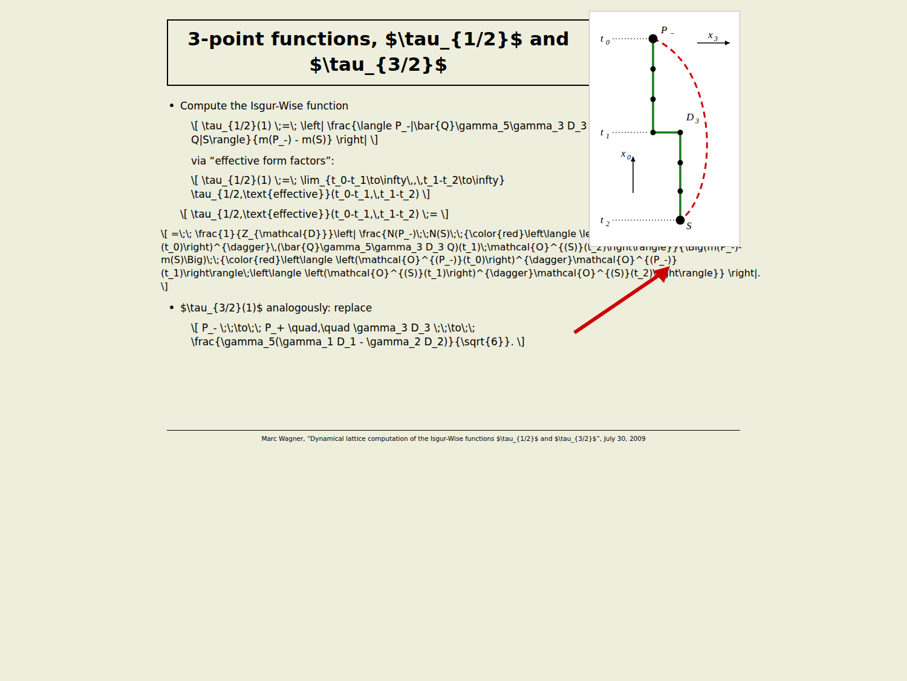3-point functions, $\tau_{1/2}$ and $\tau_{3/2}$
t0 t1 t2 P− x3 x0 D3 S
Compute the Isgur-Wise function
\[ \tau_{1/2}(1) \;=\; \left| \frac{\langle P_-|\bar{Q}\gamma_5\gamma_3 D_3 Q|S\rangle}{m(P_-) - m(S)} \right| \]
via “effective form factors”:
\[ \tau_{1/2}(1) \;=\; \lim_{t_0-t_1\to\infty\,,\,t_1-t_2\to\infty} \tau_{1/2,\text{effective}}(t_0-t_1,\,t_1-t_2) \]
\[ \tau_{1/2,\text{effective}}(t_0-t_1,\,t_1-t_2) \;= \]
\[ =\;\; \frac{1}{Z_{\mathcal{D}}}\left| \frac{N(P_-)\;\;N(S)\;\;{\color{red}\left\langle \left(\mathcal{O}^{(P_-)}(t_0)\right)^{\dagger}\,(\bar{Q}\gamma_5\gamma_3 D_3 Q)(t_1)\;\mathcal{O}^{(S)}(t_2)\right\rangle}}{\Big(m(P_-)-m(S)\Big)\;\;{\color{red}\left\langle \left(\mathcal{O}^{(P_-)}(t_0)\right)^{\dagger}\mathcal{O}^{(P_-)}(t_1)\right\rangle\;\left\langle \left(\mathcal{O}^{(S)}(t_1)\right)^{\dagger}\mathcal{O}^{(S)}(t_2)\right\rangle}} \right|. \]
$\tau_{3/2}(1)$ analogously: replace
\[ P_- \;\;\to\;\; P_+ \quad,\quad \gamma_3 D_3 \;\;\to\;\; \frac{\gamma_5(\gamma_1 D_1 - \gamma_2 D_2)}{\sqrt{6}}. \]
Marc Wagner, “Dynamical lattice computation of the Isgur-Wise functions $\tau_{1/2}$ and $\tau_{3/2}$”, July 30, 2009